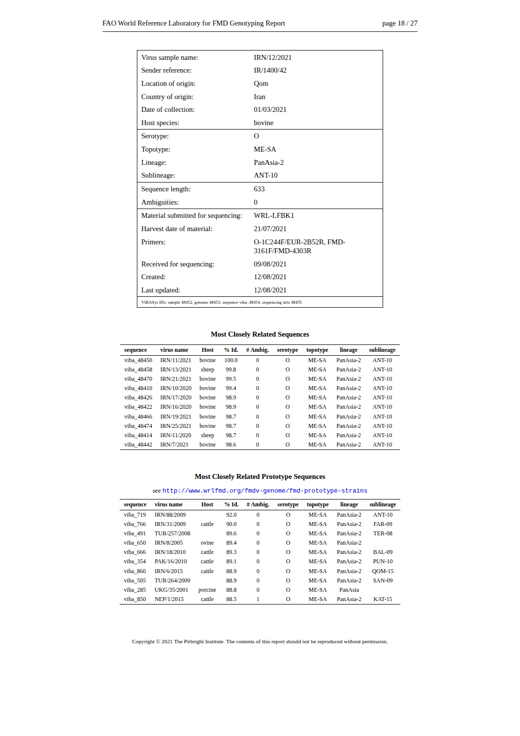FAO World Reference Laboratory for FMD Genotyping Report
page 18 / 27
| Virus sample name: | IRN/12/2021 |
| Sender reference: | IR/1400/42 |
| Location of origin: | Qom |
| Country of origin: | Iran |
| Date of collection: | 01/03/2021 |
| Host species: | bovine |
| Serotype: | O |
| Topotype: | ME-SA |
| Lineage: | PanAsia-2 |
| Sublineage: | ANT-10 |
| Sequence length: | 633 |
| Ambiguities: | 0 |
| Material submitted for sequencing: | WRL-LFBK1 |
| Harvest date of material: | 21/07/2021 |
| Primers: | O-1C244F/EUR-2B52R, FMD-3161F/FMD-4303R |
| Received for sequencing: | 09/08/2021 |
| Created: | 12/08/2021 |
| Last updated: | 12/08/2021 |
| VIBASys IDs: sample 48452, genome 48453, sequence viba_48454, sequencing info 48455 |
Most Closely Related Sequences
| sequence | virus name | Host | % Id. | # Ambig. | serotype | topotype | lineage | sublineage |
| --- | --- | --- | --- | --- | --- | --- | --- | --- |
| viba_48450 | IRN/11/2021 | bovine | 100.0 | 0 | O | ME-SA | PanAsia-2 | ANT-10 |
| viba_48458 | IRN/13/2021 | sheep | 99.8 | 0 | O | ME-SA | PanAsia-2 | ANT-10 |
| viba_48470 | IRN/21/2021 | bovine | 99.5 | 0 | O | ME-SA | PanAsia-2 | ANT-10 |
| viba_48410 | IRN/10/2020 | bovine | 99.4 | 0 | O | ME-SA | PanAsia-2 | ANT-10 |
| viba_48426 | IRN/17/2020 | bovine | 98.9 | 0 | O | ME-SA | PanAsia-2 | ANT-10 |
| viba_48422 | IRN/16/2020 | bovine | 98.9 | 0 | O | ME-SA | PanAsia-2 | ANT-10 |
| viba_48466 | IRN/19/2021 | bovine | 98.7 | 0 | O | ME-SA | PanAsia-2 | ANT-10 |
| viba_48474 | IRN/25/2021 | bovine | 98.7 | 0 | O | ME-SA | PanAsia-2 | ANT-10 |
| viba_48414 | IRN/11/2020 | sheep | 98.7 | 0 | O | ME-SA | PanAsia-2 | ANT-10 |
| viba_48442 | IRN/7/2021 | bovine | 98.6 | 0 | O | ME-SA | PanAsia-2 | ANT-10 |
Most Closely Related Prototype Sequences
see http://www.wrlfmd.org/fmdv-genome/fmd-prototype-strains
| sequence | virus name | Host | % Id. | # Ambig. | serotype | topotype | lineage | sublineage |
| --- | --- | --- | --- | --- | --- | --- | --- | --- |
| viba_719 | IRN/88/2009 | | 92.0 | 0 | O | ME-SA | PanAsia-2 | ANT-10 |
| viba_766 | IRN/31/2009 | cattle | 90.0 | 0 | O | ME-SA | PanAsia-2 | FAR-09 |
| viba_491 | TUR/257/2008 | | 89.6 | 0 | O | ME-SA | PanAsia-2 | TER-08 |
| viba_650 | IRN/8/2005 | ovine | 89.4 | 0 | O | ME-SA | PanAsia-2 | |
| viba_666 | IRN/18/2010 | cattle | 89.3 | 0 | O | ME-SA | PanAsia-2 | BAL-09 |
| viba_354 | PAK/16/2010 | cattle | 89.1 | 0 | O | ME-SA | PanAsia-2 | PUN-10 |
| viba_860 | IRN/6/2015 | cattle | 88.9 | 0 | O | ME-SA | PanAsia-2 | QOM-15 |
| viba_505 | TUR/264/2009 | | 88.9 | 0 | O | ME-SA | PanAsia-2 | SAN-09 |
| viba_285 | UKG/35/2001 | porcine | 88.8 | 0 | O | ME-SA | PanAsia | |
| viba_850 | NEP/1/2015 | cattle | 88.5 | 1 | O | ME-SA | PanAsia-2 | KAT-15 |
Copyright © 2021 The Pirbright Institute. The contents of this report should not be reproduced without permission.